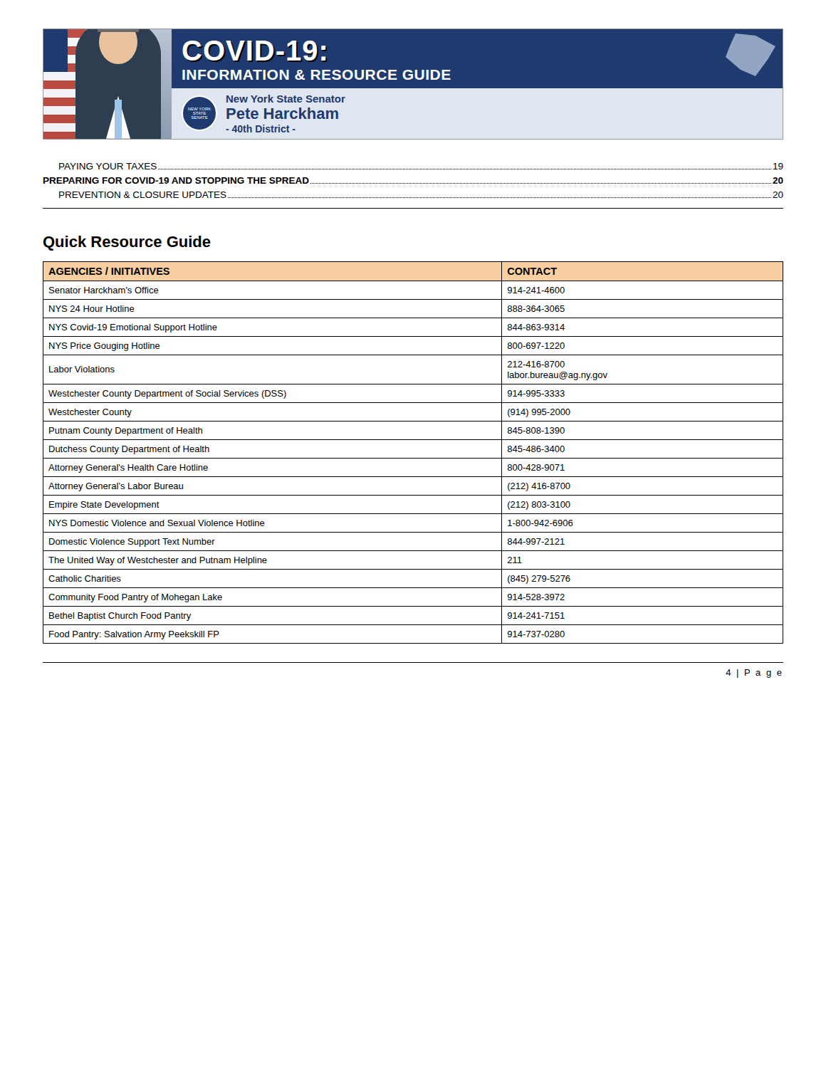COVID-19:
INFORMATION & RESOURCE GUIDE
NEW YORK
STATE
SENATE
New York State Senator
Pete Harckham
- 40th District -
PAYING YOUR TAXES 19
PREPARING FOR COVID-19 AND STOPPING THE SPREAD 20
PREVENTION & CLOSURE UPDATES 20
Quick Resource Guide
| AGENCIES / INITIATIVES | CONTACT |
| --- | --- |
| Senator Harckham's Office | 914-241-4600 |
| NYS 24 Hour Hotline | 888-364-3065 |
| NYS Covid-19 Emotional Support Hotline | 844-863-9314 |
| NYS Price Gouging Hotline | 800-697-1220 |
| Labor Violations | 212-416-8700 labor.bureau@ag.ny.gov |
| Westchester County Department of Social Services (DSS) | 914-995-3333 |
| Westchester County | (914) 995-2000 |
| Putnam County Department of Health | 845-808-1390 |
| Dutchess County Department of Health | 845-486-3400 |
| Attorney General's Health Care Hotline | 800-428-9071 |
| Attorney General’s Labor Bureau | (212) 416-8700 |
| Empire State Development | (212) 803-3100 |
| NYS Domestic Violence and Sexual Violence Hotline | 1-800-942-6906 |
| Domestic Violence Support Text Number | 844-997-2121 |
| The United Way of Westchester and Putnam Helpline | 211 |
| Catholic Charities | (845) 279-5276 |
| Community Food Pantry of Mohegan Lake | 914-528-3972 |
| Bethel Baptist Church Food Pantry | 914-241-7151 |
| Food Pantry: Salvation Army Peekskill FP | 914-737-0280 |
4 | P a g e